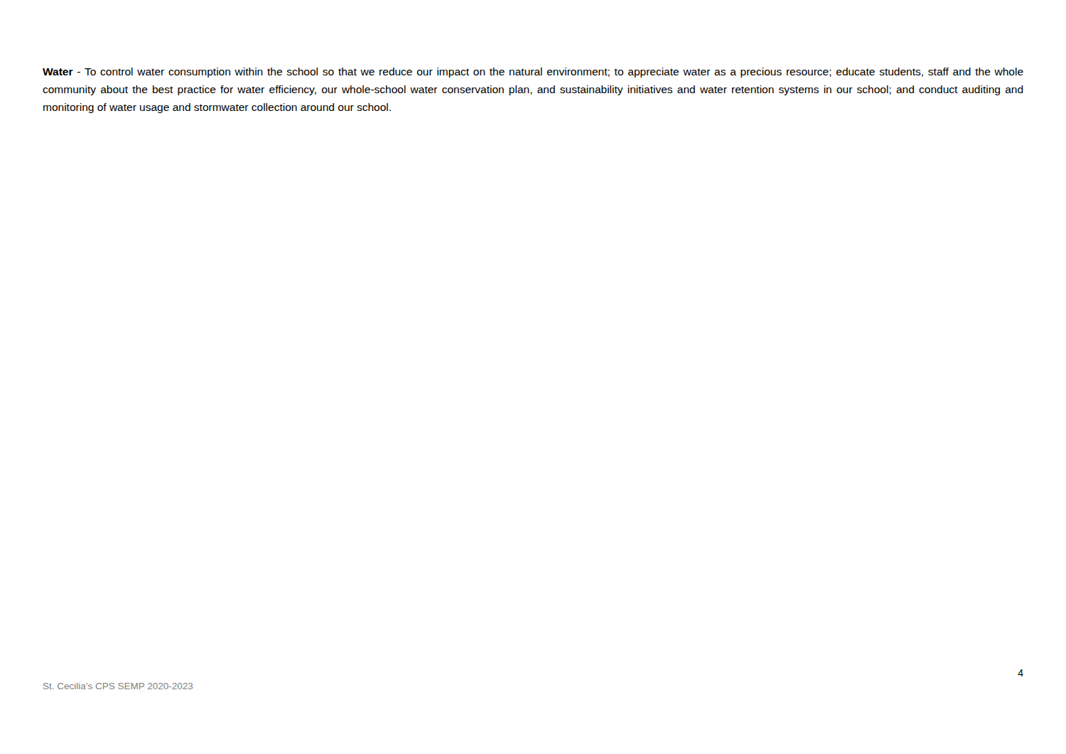Water - To control water consumption within the school so that we reduce our impact on the natural environment; to appreciate water as a precious resource; educate students, staff and the whole community about the best practice for water efficiency, our whole-school water conservation plan, and sustainability initiatives and water retention systems in our school; and conduct auditing and monitoring of water usage and stormwater collection around our school.
4
St. Cecilia’s CPS SEMP 2020-2023